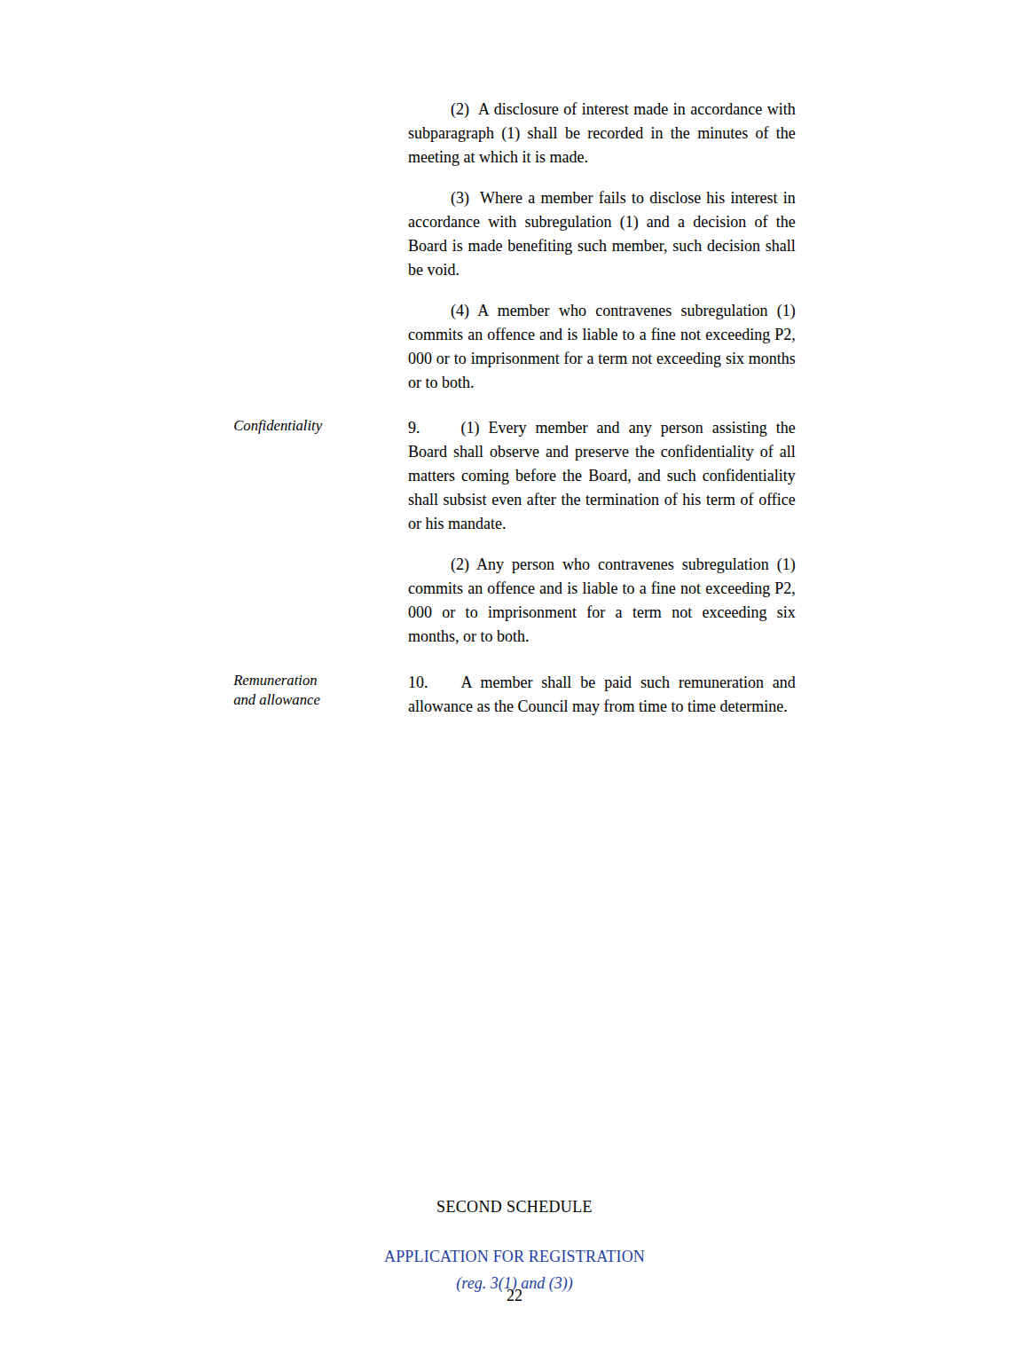(2) A disclosure of interest made in accordance with subparagraph (1) shall be recorded in the minutes of the meeting at which it is made.
(3) Where a member fails to disclose his interest in accordance with subregulation (1) and a decision of the Board is made benefiting such member, such decision shall be void.
(4) A member who contravenes subregulation (1) commits an offence and is liable to a fine not exceeding P2, 000 or to imprisonment for a term not exceeding six months or to both.
Confidentiality
9.(1) Every member and any person assisting the Board shall observe and preserve the confidentiality of all matters coming before the Board, and such confidentiality shall subsist even after the termination of his term of office or his mandate.
(2) Any person who contravenes subregulation (1) commits an offence and is liable to a fine not exceeding P2, 000 or to imprisonment for a term not exceeding six months, or to both.
Remuneration
and allowance
10. A member shall be paid such remuneration and allowance as the Council may from time to time determine.
SECOND SCHEDULE
APPLICATION FOR REGISTRATION
(reg. 3(1) and (3))
22